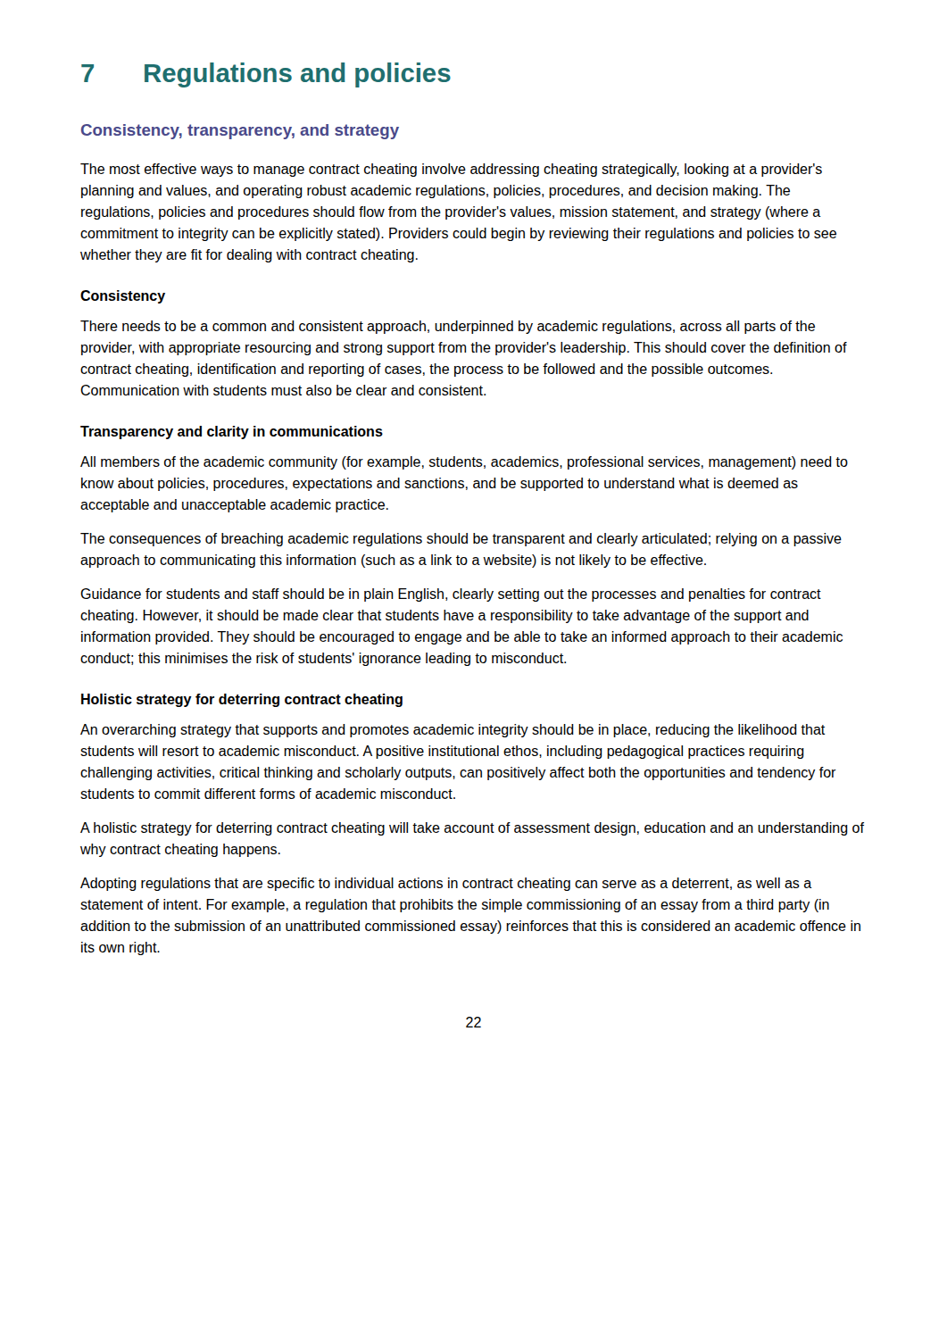7 Regulations and policies
Consistency, transparency, and strategy
The most effective ways to manage contract cheating involve addressing cheating strategically, looking at a provider's planning and values, and operating robust academic regulations, policies, procedures, and decision making. The regulations, policies and procedures should flow from the provider's values, mission statement, and strategy (where a commitment to integrity can be explicitly stated). Providers could begin by reviewing their regulations and policies to see whether they are fit for dealing with contract cheating.
Consistency
There needs to be a common and consistent approach, underpinned by academic regulations, across all parts of the provider, with appropriate resourcing and strong support from the provider's leadership. This should cover the definition of contract cheating, identification and reporting of cases, the process to be followed and the possible outcomes. Communication with students must also be clear and consistent.
Transparency and clarity in communications
All members of the academic community (for example, students, academics, professional services, management) need to know about policies, procedures, expectations and sanctions, and be supported to understand what is deemed as acceptable and unacceptable academic practice.
The consequences of breaching academic regulations should be transparent and clearly articulated; relying on a passive approach to communicating this information (such as a link to a website) is not likely to be effective.
Guidance for students and staff should be in plain English, clearly setting out the processes and penalties for contract cheating. However, it should be made clear that students have a responsibility to take advantage of the support and information provided. They should be encouraged to engage and be able to take an informed approach to their academic conduct; this minimises the risk of students' ignorance leading to misconduct.
Holistic strategy for deterring contract cheating
An overarching strategy that supports and promotes academic integrity should be in place, reducing the likelihood that students will resort to academic misconduct. A positive institutional ethos, including pedagogical practices requiring challenging activities, critical thinking and scholarly outputs, can positively affect both the opportunities and tendency for students to commit different forms of academic misconduct.
A holistic strategy for deterring contract cheating will take account of assessment design, education and an understanding of why contract cheating happens.
Adopting regulations that are specific to individual actions in contract cheating can serve as a deterrent, as well as a statement of intent. For example, a regulation that prohibits the simple commissioning of an essay from a third party (in addition to the submission of an unattributed commissioned essay) reinforces that this is considered an academic offence in its own right.
22